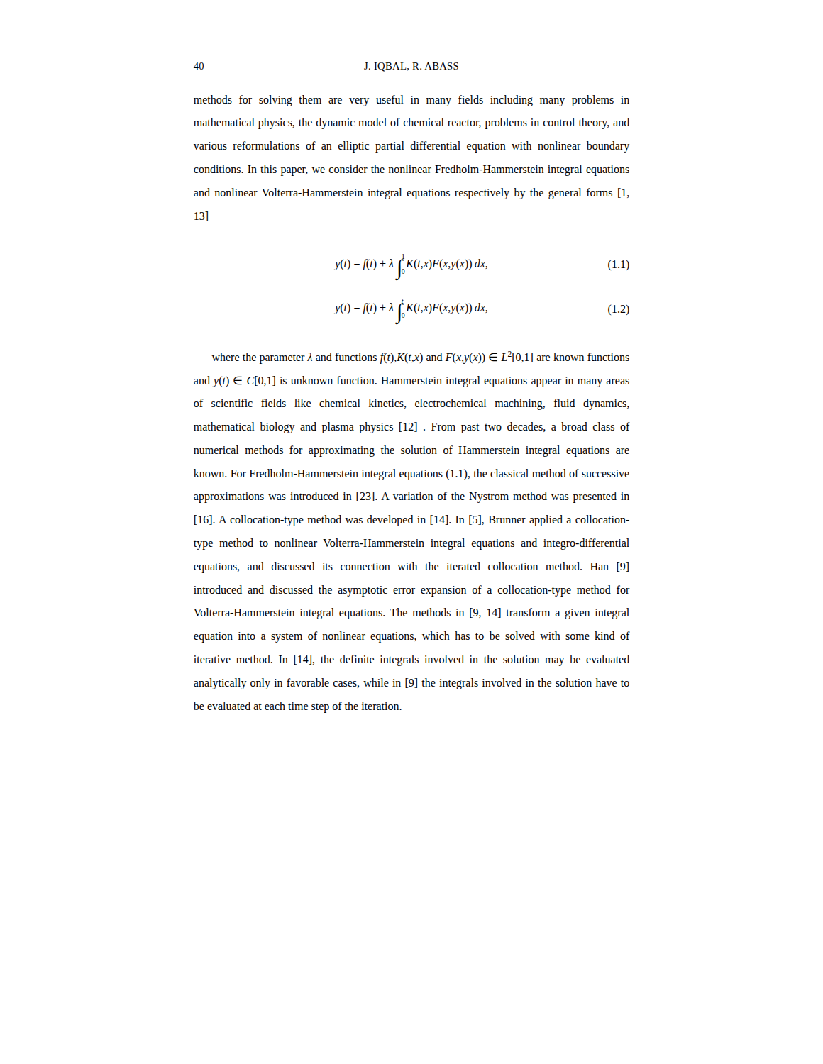40 J. IQBAL, R. ABASS
methods for solving them are very useful in many fields including many problems in mathematical physics, the dynamic model of chemical reactor, problems in control theory, and various reformulations of an elliptic partial differential equation with nonlinear boundary conditions. In this paper, we consider the nonlinear Fredholm-Hammerstein integral equations and nonlinear Volterra-Hammerstein integral equations respectively by the general forms [1, 13]
y(t) = f(t) + λ ∫10 K(t,x)F(x,y(x)) dx,
(1.1)
y(t) = f(t) + λ ∫t 0 K(t,x)F(x,y(x)) dx,
(1.2)
where the parameter λ and functions f(t),K(t,x) and F(x,y(x)) ∈ L2[0,1] are known functions and y(t) ∈ C[0,1] is unknown function. Hammerstein integral equations appear in many areas of scientific fields like chemical kinetics, electrochemical machining, fluid dynamics, mathematical biology and plasma physics [12] . From past two decades, a broad class of numerical methods for approximating the solution of Hammerstein integral equations are known. For Fredholm-Hammerstein integral equations (1.1), the classical method of successive approximations was introduced in [23]. A variation of the Nystrom method was presented in [16]. A collocation-type method was developed in [14]. In [5], Brunner applied a collocation-type method to nonlinear Volterra-Hammerstein integral equations and integro-differential equations, and discussed its connection with the iterated collocation method. Han [9] introduced and discussed the asymptotic error expansion of a collocation-type method for Volterra-Hammerstein integral equations. The methods in [9, 14] transform a given integral equation into a system of nonlinear equations, which has to be solved with some kind of iterative method. In [14], the definite integrals involved in the solution may be evaluated analytically only in favorable cases, while in [9] the integrals involved in the solution have to be evaluated at each time step of the iteration.